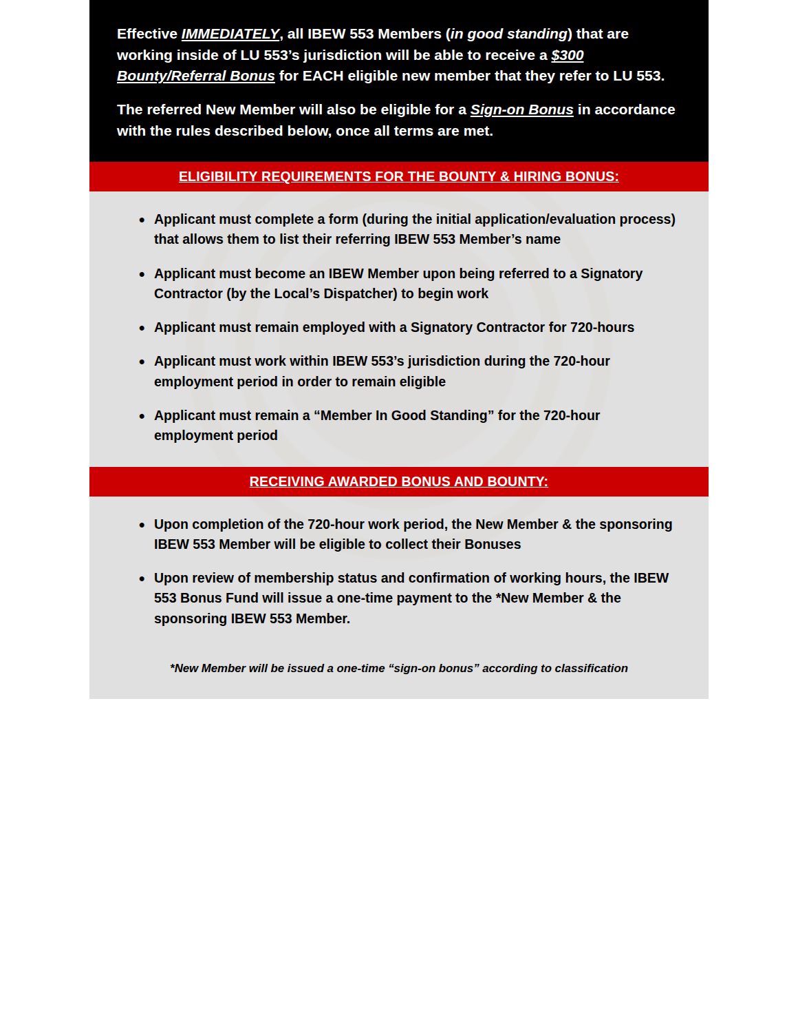Effective IMMEDIATELY, all IBEW 553 Members (in good standing) that are working inside of LU 553’s jurisdiction will be able to receive a $300 Bounty/Referral Bonus for EACH eligible new member that they refer to LU 553.
The referred New Member will also be eligible for a Sign-on Bonus in accordance with the rules described below, once all terms are met.
ELIGIBILITY REQUIREMENTS FOR THE BOUNTY & HIRING BONUS:
Applicant must complete a form (during the initial application/evaluation process) that allows them to list their referring IBEW 553 Member’s name
Applicant must become an IBEW Member upon being referred to a Signatory Contractor (by the Local’s Dispatcher) to begin work
Applicant must remain employed with a Signatory Contractor for 720-hours
Applicant must work within IBEW 553’s jurisdiction during the 720-hour employment period in order to remain eligible
Applicant must remain a “Member In Good Standing” for the 720-hour employment period
RECEIVING AWARDED BONUS AND BOUNTY:
Upon completion of the 720-hour work period, the New Member & the sponsoring IBEW 553 Member will be eligible to collect their Bonuses
Upon review of membership status and confirmation of working hours, the IBEW 553 Bonus Fund will issue a one-time payment to the *New Member & the sponsoring IBEW 553 Member.
*New Member will be issued a one-time “sign-on bonus” according to classification